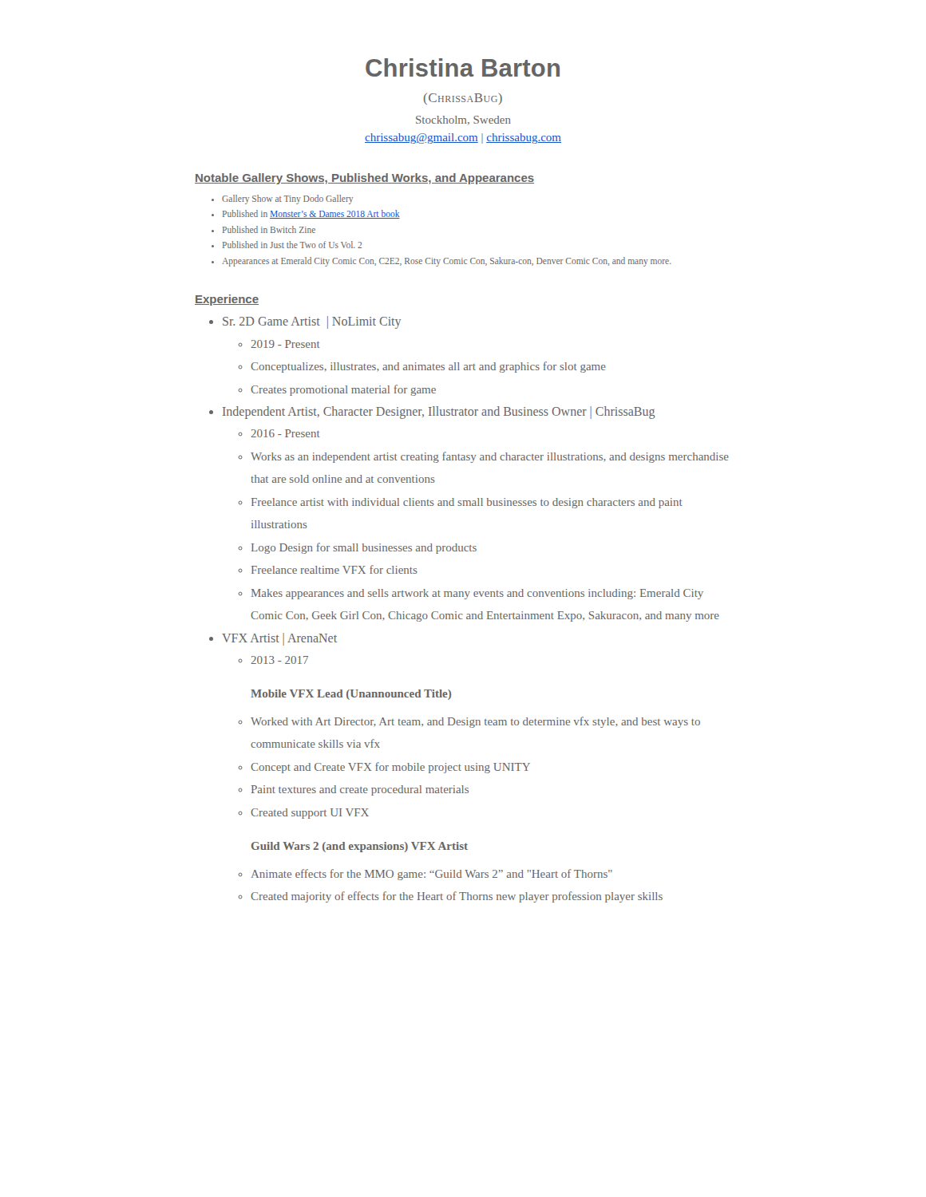Christina Barton
(ChrissaBug)
Stockholm, Sweden
chrissabug@gmail.com | chrissabug.com
Notable Gallery Shows, Published Works, and Appearances
Gallery Show at Tiny Dodo Gallery
Published in Monster’s & Dames 2018 Art book
Published in Bwitch Zine
Published in Just the Two of Us Vol. 2
Appearances at Emerald City Comic Con, C2E2, Rose City Comic Con, Sakura-con, Denver Comic Con, and many more.
Experience
Sr. 2D Game Artist | NoLimit City
2019 - Present
Conceptualizes, illustrates, and animates all art and graphics for slot game
Creates promotional material for game
Independent Artist, Character Designer, Illustrator and Business Owner | ChrissaBug
2016 - Present
Works as an independent artist creating fantasy and character illustrations, and designs merchandise that are sold online and at conventions
Freelance artist with individual clients and small businesses to design characters and paint illustrations
Logo Design for small businesses and products
Freelance realtime VFX for clients
Makes appearances and sells artwork at many events and conventions including: Emerald City Comic Con, Geek Girl Con, Chicago Comic and Entertainment Expo, Sakuracon, and many more
VFX Artist | ArenaNet
2013 - 2017
Mobile VFX Lead (Unannounced Title)
Worked with Art Director, Art team, and Design team to determine vfx style, and best ways to communicate skills via vfx
Concept and Create VFX for mobile project using UNITY
Paint textures and create procedural materials
Created support UI VFX
Guild Wars 2 (and expansions) VFX Artist
Animate effects for the MMO game: “Guild Wars 2” and "Heart of Thorns"
Created majority of effects for the Heart of Thorns new player profession player skills